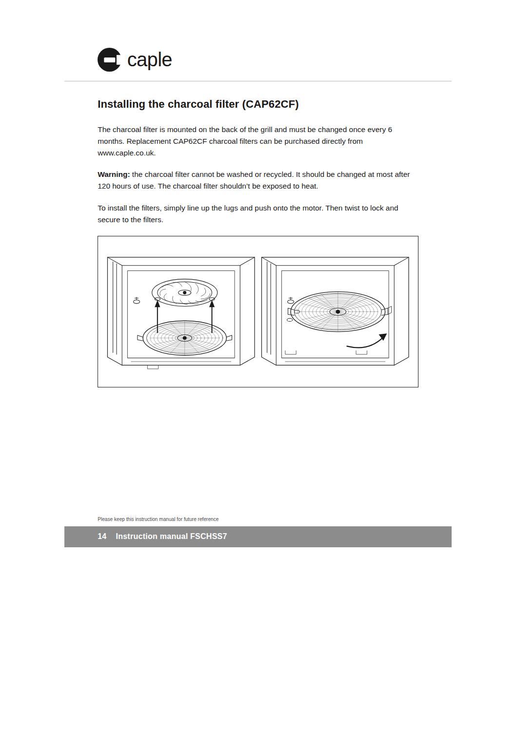caple
Installing the charcoal filter (CAP62CF)
The charcoal filter is mounted on the back of the grill and must be changed once every 6 months. Replacement CAP62CF charcoal filters can be purchased directly from www.caple.co.uk.
Warning: the charcoal filter cannot be washed or recycled. It should be changed at most after 120 hours of use. The charcoal filter shouldn’t be exposed to heat.
To install the filters, simply line up the lugs and push onto the motor. Then twist to lock and secure to the filters.
Please keep this instruction manual for future reference
14 Instruction manual FSCHSS7